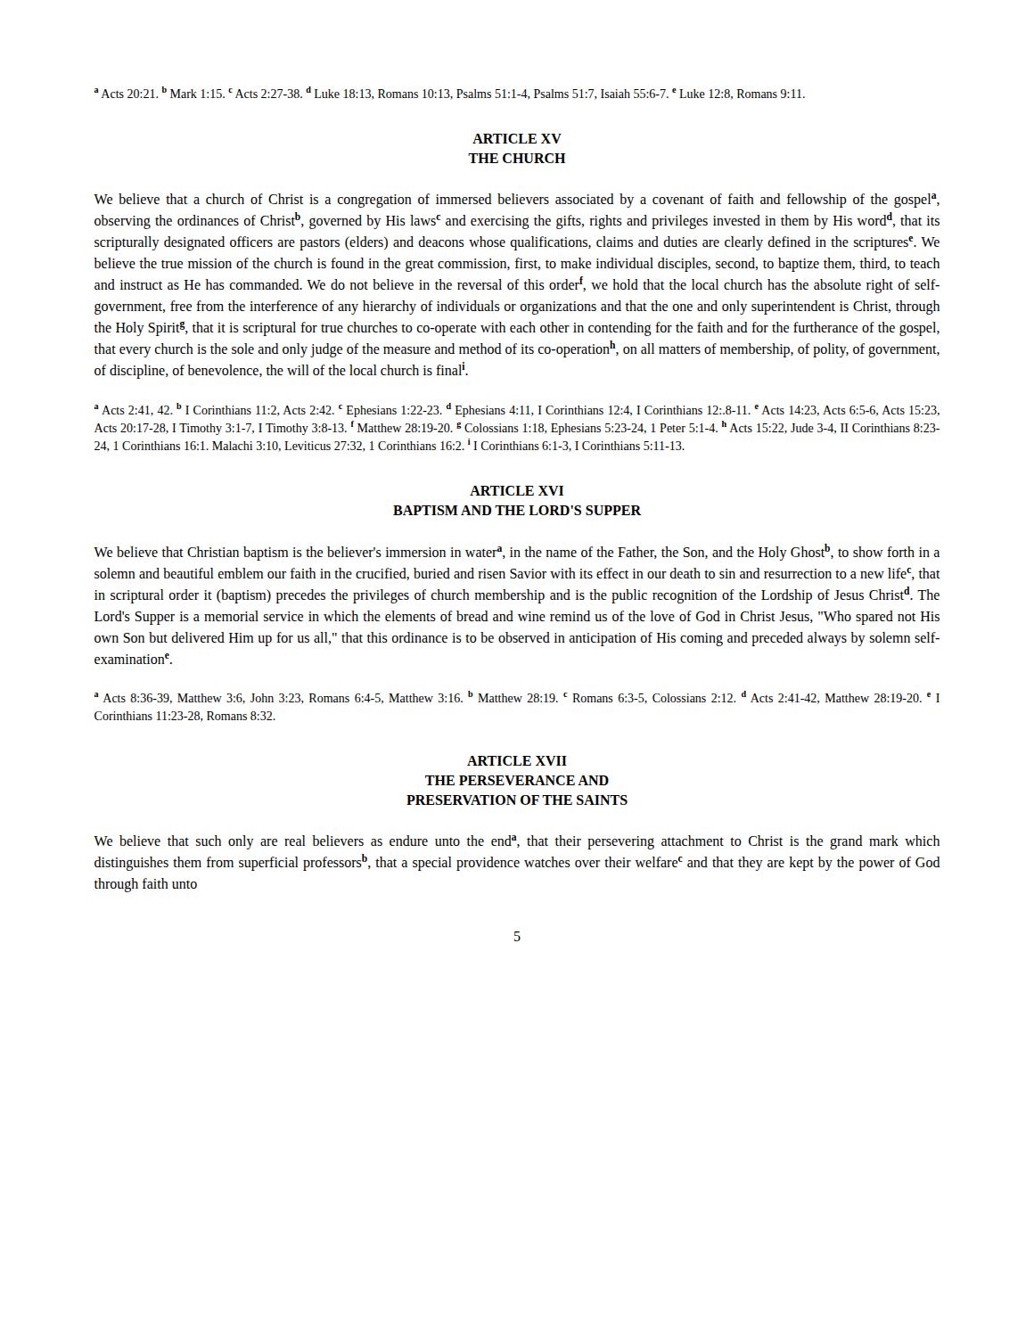a Acts 20:21. b Mark 1:15. c Acts 2:27-38. d Luke 18:13, Romans 10:13, Psalms 51:1-4, Psalms 51:7, Isaiah 55:6-7. e Luke 12:8, Romans 9:11.
Article XV The Church
We believe that a church of Christ is a congregation of immersed believers associated by a covenant of faith and fellowship of the gospela, observing the ordinances of Christb, governed by His lawsc and exercising the gifts, rights and privileges invested in them by His wordd, that its scripturally designated officers are pastors (elders) and deacons whose qualifications, claims and duties are clearly defined in the scripturese. We believe the true mission of the church is found in the great commission, first, to make individual disciples, second, to baptize them, third, to teach and instruct as He has commanded. We do not believe in the reversal of this orderf, we hold that the local church has the absolute right of self-government, free from the interference of any hierarchy of individuals or organizations and that the one and only superintendent is Christ, through the Holy Spiritg, that it is scriptural for true churches to co-operate with each other in contending for the faith and for the furtherance of the gospel, that every church is the sole and only judge of the measure and method of its co-operationh, on all matters of membership, of polity, of government, of discipline, of benevolence, the will of the local church is finali.
a Acts 2:41, 42. b I Corinthians 11:2, Acts 2:42. c Ephesians 1:22-23. d Ephesians 4:11, I Corinthians 12:4, I Corinthians 12:.8-11. e Acts 14:23, Acts 6:5-6, Acts 15:23, Acts 20:17-28, I Timothy 3:1-7, I Timothy 3:8-13. f Matthew 28:19-20. g Colossians 1:18, Ephesians 5:23-24, 1 Peter 5:1-4. h Acts 15:22, Jude 3-4, II Corinthians 8:23-24, 1 Corinthians 16:1. Malachi 3:10, Leviticus 27:32, 1 Corinthians 16:2. i I Corinthians 6:1-3, I Corinthians 5:11-13.
Article XVI Baptism and the Lord's Supper
We believe that Christian baptism is the believer's immersion in watera, in the name of the Father, the Son, and the Holy Ghostb, to show forth in a solemn and beautiful emblem our faith in the crucified, buried and risen Savior with its effect in our death to sin and resurrection to a new lifec, that in scriptural order it (baptism) precedes the privileges of church membership and is the public recognition of the Lordship of Jesus Christd. The Lord's Supper is a memorial service in which the elements of bread and wine remind us of the love of God in Christ Jesus, "Who spared not His own Son but delivered Him up for us all," that this ordinance is to be observed in anticipation of His coming and preceded always by solemn self-examinatione.
a Acts 8:36-39, Matthew 3:6, John 3:23, Romans 6:4-5, Matthew 3:16. b Matthew 28:19. c Romans 6:3-5, Colossians 2:12. d Acts 2:41-42, Matthew 28:19-20. e I Corinthians 11:23-28, Romans 8:32.
Article XVII The Perseverance and Preservation of the Saints
We believe that such only are real believers as endure unto the enda, that their persevering attachment to Christ is the grand mark which distinguishes them from superficial professorsb, that a special providence watches over their welfarec and that they are kept by the power of God through faith unto
5